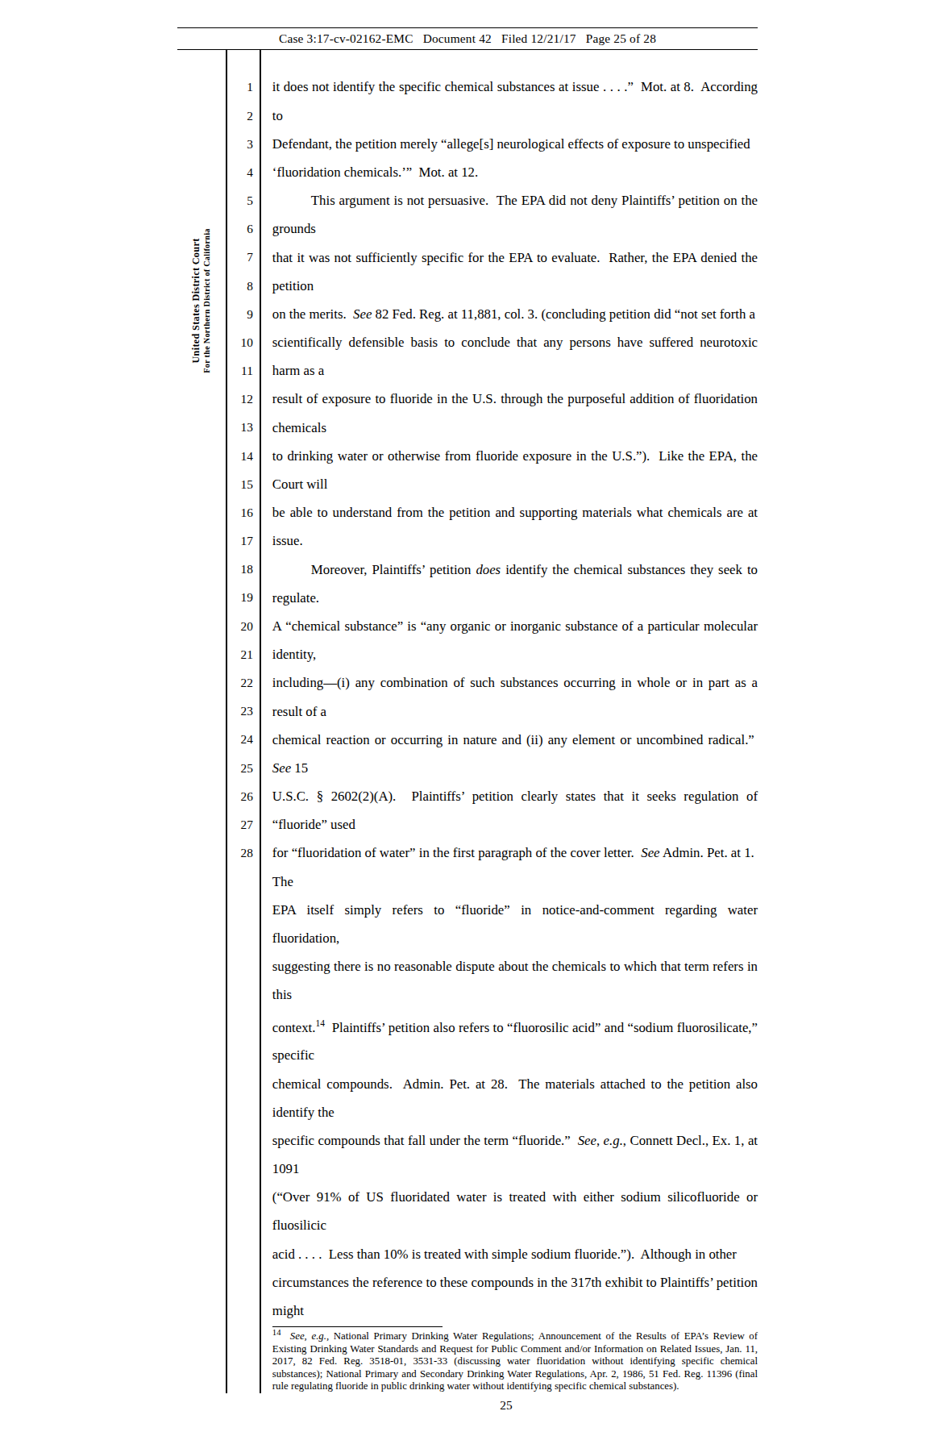Case 3:17-cv-02162-EMC Document 42 Filed 12/21/17 Page 25 of 28
United States District Court For the Northern District of California
1
2
3
4
5
6
7
8
9
10
11
12
13
14
15
16
17
18
19
20
21
22
23
24
25
26
27
28
it does not identify the specific chemical substances at issue . . . .” Mot. at 8. According to
Defendant, the petition merely “allege[s] neurological effects of exposure to unspecified
‘fluoridation chemicals.’” Mot. at 12.
This argument is not persuasive. The EPA did not deny Plaintiffs’ petition on the grounds
that it was not sufficiently specific for the EPA to evaluate. Rather, the EPA denied the petition
on the merits. See 82 Fed. Reg. at 11,881, col. 3. (concluding petition did “not set forth a
scientifically defensible basis to conclude that any persons have suffered neurotoxic harm as a
result of exposure to fluoride in the U.S. through the purposeful addition of fluoridation chemicals
to drinking water or otherwise from fluoride exposure in the U.S.”). Like the EPA, the Court will
be able to understand from the petition and supporting materials what chemicals are at issue.
Moreover, Plaintiffs’ petition does identify the chemical substances they seek to regulate.
A “chemical substance” is “any organic or inorganic substance of a particular molecular identity,
including—(i) any combination of such substances occurring in whole or in part as a result of a
chemical reaction or occurring in nature and (ii) any element or uncombined radical.” See 15
U.S.C. § 2602(2)(A). Plaintiffs’ petition clearly states that it seeks regulation of “fluoride” used
for “fluoridation of water” in the first paragraph of the cover letter. See Admin. Pet. at 1. The
EPA itself simply refers to “fluoride” in notice-and-comment regarding water fluoridation,
suggesting there is no reasonable dispute about the chemicals to which that term refers in this
context.14 Plaintiffs’ petition also refers to “fluorosilic acid” and “sodium fluorosilicate,” specific
chemical compounds. Admin. Pet. at 28. The materials attached to the petition also identify the
specific compounds that fall under the term “fluoride.” See, e.g., Connett Decl., Ex. 1, at 1091
(“Over 91% of US fluoridated water is treated with either sodium silicofluoride or fluosilicic
acid . . . . Less than 10% is treated with simple sodium fluoride.”). Although in other
circumstances the reference to these compounds in the 317th exhibit to Plaintiffs’ petition might
14 See, e.g., National Primary Drinking Water Regulations; Announcement of the Results of EPA’s Review of Existing Drinking Water Standards and Request for Public Comment and/or Information on Related Issues, Jan. 11, 2017, 82 Fed. Reg. 3518-01, 3531-33 (discussing water fluoridation without identifying specific chemical substances); National Primary and Secondary Drinking Water Regulations, Apr. 2, 1986, 51 Fed. Reg. 11396 (final rule regulating fluoride in public drinking water without identifying specific chemical substances).
25